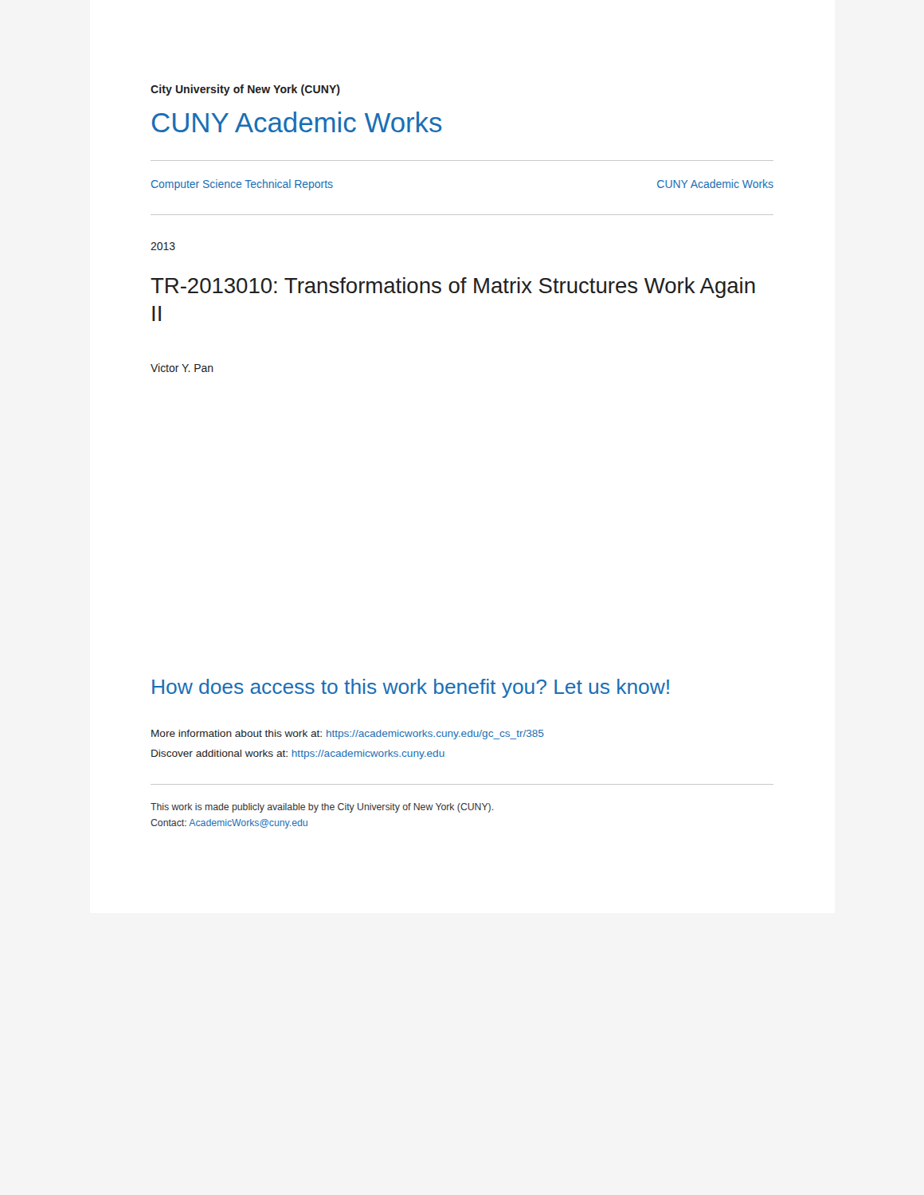City University of New York (CUNY)
CUNY Academic Works
Computer Science Technical Reports CUNY Academic Works
2013
TR-2013010: Transformations of Matrix Structures Work Again II
Victor Y. Pan
How does access to this work benefit you? Let us know!
More information about this work at: https://academicworks.cuny.edu/gc_cs_tr/385
Discover additional works at: https://academicworks.cuny.edu
This work is made publicly available by the City University of New York (CUNY).
Contact: AcademicWorks@cuny.edu